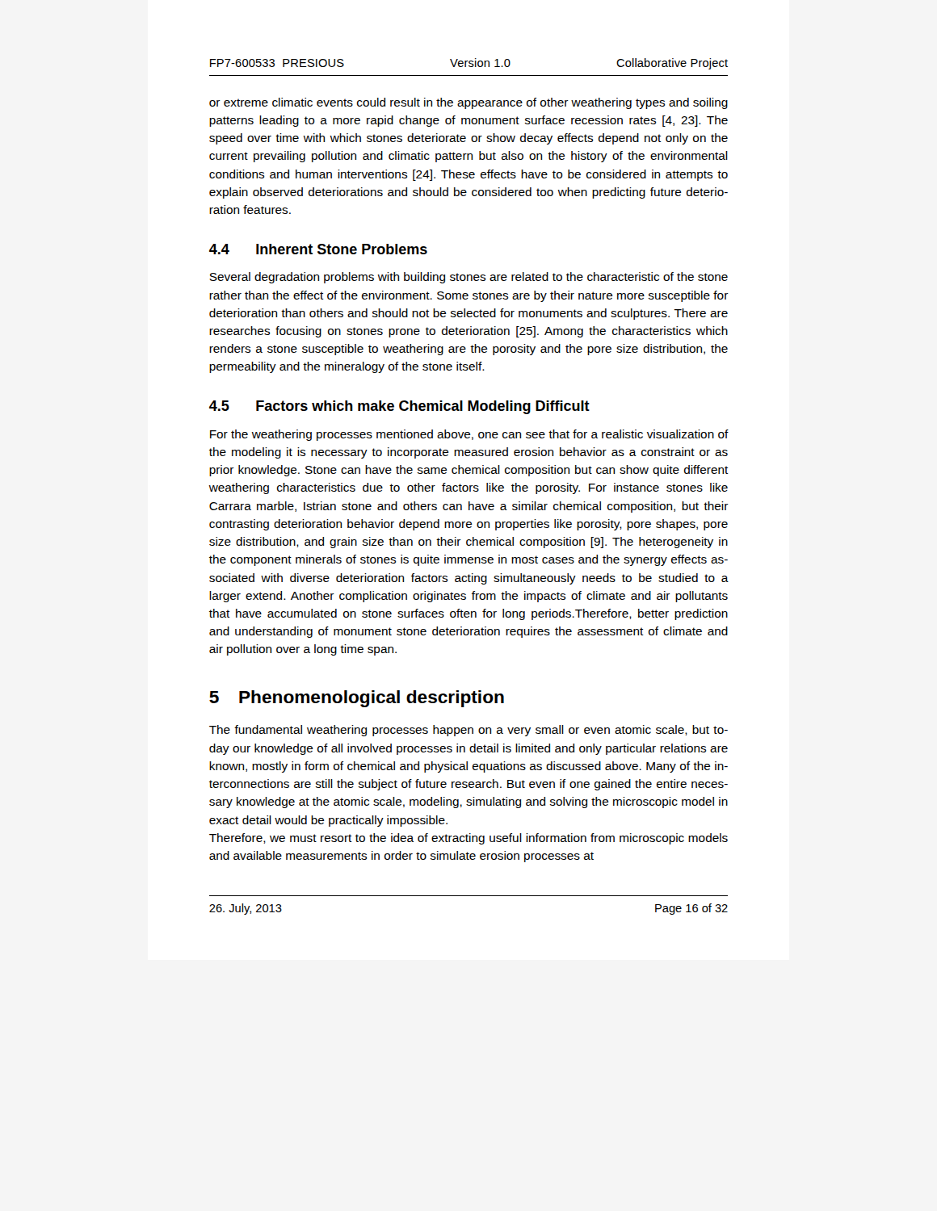FP7-600533 PRESIOUS Version 1.0 Collaborative Project
or extreme climatic events could result in the appearance of other weathering types and soiling patterns leading to a more rapid change of monument surface recession rates [4, 23]. The speed over time with which stones deteriorate or show decay effects depend not only on the current prevailing pollution and climatic pattern but also on the history of the environmental conditions and human interventions [24]. These effects have to be considered in attempts to explain observed deteriorations and should be considered too when predicting future deterioration features.
4.4 Inherent Stone Problems
Several degradation problems with building stones are related to the characteristic of the stone rather than the effect of the environment. Some stones are by their nature more susceptible for deterioration than others and should not be selected for monuments and sculptures. There are researches focusing on stones prone to deterioration [25]. Among the characteristics which renders a stone susceptible to weathering are the porosity and the pore size distribution, the permeability and the mineralogy of the stone itself.
4.5 Factors which make Chemical Modeling Difficult
For the weathering processes mentioned above, one can see that for a realistic visualization of the modeling it is necessary to incorporate measured erosion behavior as a constraint or as prior knowledge. Stone can have the same chemical composition but can show quite different weathering characteristics due to other factors like the porosity. For instance stones like Carrara marble, Istrian stone and others can have a similar chemical composition, but their contrasting deterioration behavior depend more on properties like porosity, pore shapes, pore size distribution, and grain size than on their chemical composition [9]. The heterogeneity in the component minerals of stones is quite immense in most cases and the synergy effects associated with diverse deterioration factors acting simultaneously needs to be studied to a larger extend. Another complication originates from the impacts of climate and air pollutants that have accumulated on stone surfaces often for long periods.Therefore, better prediction and understanding of monument stone deterioration requires the assessment of climate and air pollution over a long time span.
5 Phenomenological description
The fundamental weathering processes happen on a very small or even atomic scale, but today our knowledge of all involved processes in detail is limited and only particular relations are known, mostly in form of chemical and physical equations as discussed above. Many of the interconnections are still the subject of future research. But even if one gained the entire necessary knowledge at the atomic scale, modeling, simulating and solving the microscopic model in exact detail would be practically impossible.
Therefore, we must resort to the idea of extracting useful information from microscopic models and available measurements in order to simulate erosion processes at
26. July, 2013 Page 16 of 32